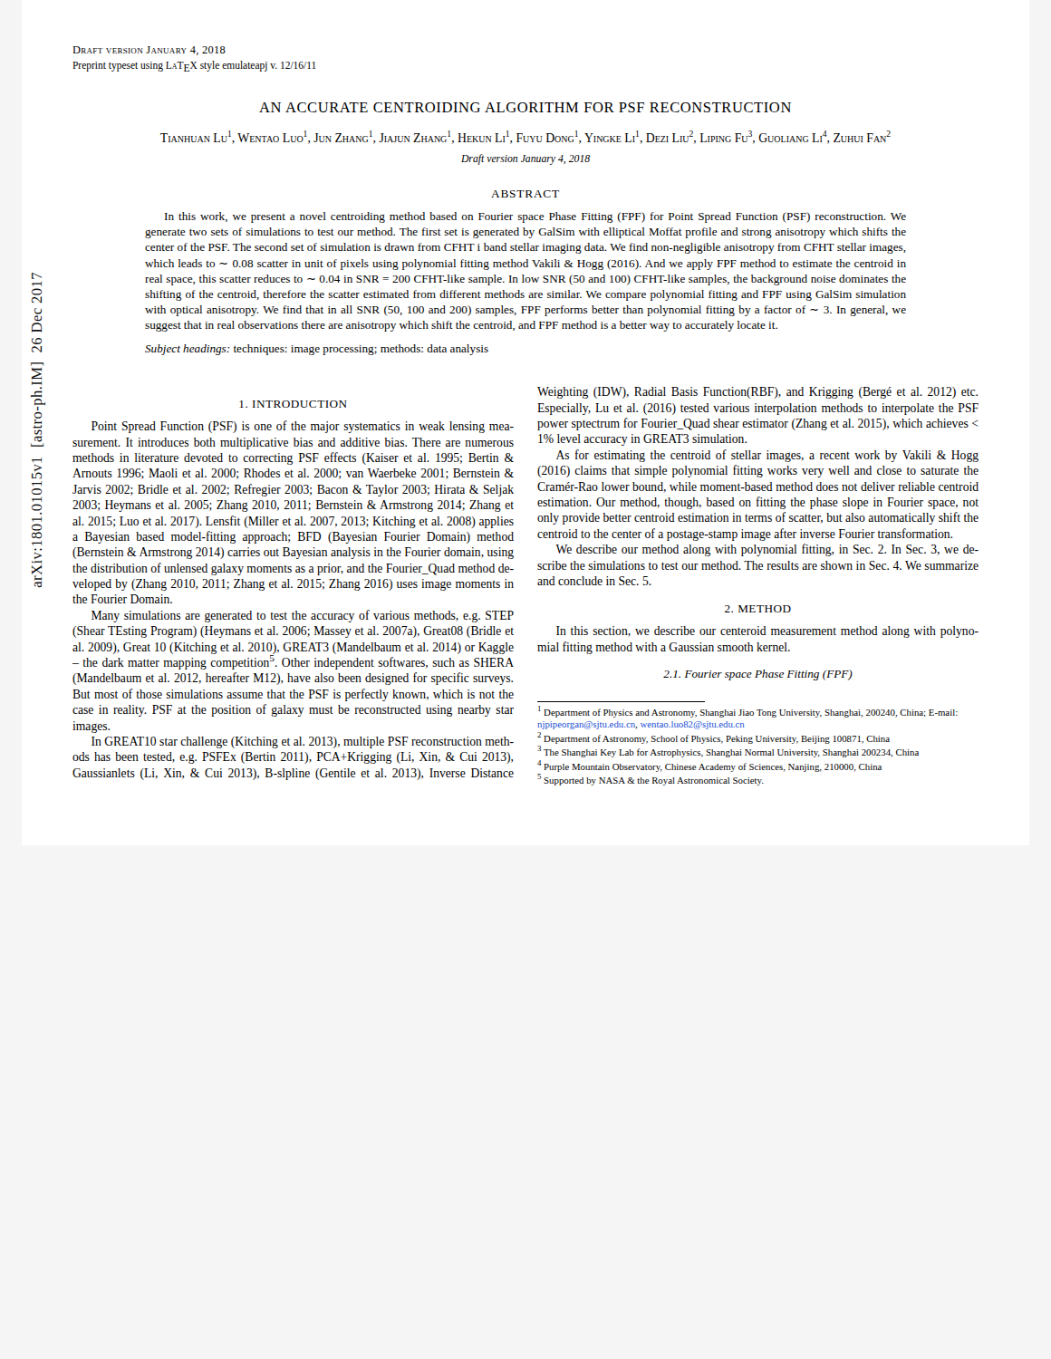arXiv:1801.01015v1 [astro-ph.IM] 26 Dec 2017
Draft version January 4, 2018
Preprint typeset using La TEX style emulateapj v. 12/16/11
An accurate centroiding algorithm for PSF reconstruction
Tianhuan Lu1, Wentao Luo1, Jun Zhang1, Jiajun Zhang1, Hekun Li1, Fuyu Dong1, Yingke Li1, Dezi Liu2, Liping Fu3, Guoliang Li4, Zuhui Fan2
Draft version January 4, 2018
ABSTRACT
In this work, we present a novel centroiding method based on Fourier space Phase Fitting (FPF) for Point Spread Function (PSF) reconstruction. We generate two sets of simulations to test our method. The first set is generated by GalSim with elliptical Moffat profile and strong anisotropy which shifts the center of the PSF. The second set of simulation is drawn from CFHT i band stellar imaging data. We find non-negligible anisotropy from CFHT stellar images, which leads to ∼ 0.08 scatter in unit of pixels using polynomial fitting method Vakili & Hogg (2016). And we apply FPF method to estimate the centroid in real space, this scatter reduces to ∼ 0.04 in SNR = 200 CFHT-like sample. In low SNR (50 and 100) CFHT-like samples, the background noise dominates the shifting of the centroid, therefore the scatter estimated from different methods are similar. We compare polynomial fitting and FPF using GalSim simulation with optical anisotropy. We find that in all SNR (50, 100 and 200) samples, FPF performs better than polynomial fitting by a factor of ∼ 3. In general, we suggest that in real observations there are anisotropy which shift the centroid, and FPF method is a better way to accurately locate it.
Subject headings: techniques: image processing; methods: data analysis
1. Introduction
Point Spread Function (PSF) is one of the major systematics in weak lensing measurement. It introduces both multiplicative bias and additive bias. There are numerous methods in literature devoted to correcting PSF effects (Kaiser et al. 1995; Bertin & Arnouts 1996; Maoli et al. 2000; Rhodes et al. 2000; van Waerbeke 2001; Bernstein & Jarvis 2002; Bridle et al. 2002; Refregier 2003; Bacon & Taylor 2003; Hirata & Seljak 2003; Heymans et al. 2005; Zhang 2010, 2011; Bernstein & Armstrong 2014; Zhang et al. 2015; Luo et al. 2017). Lensfit (Miller et al. 2007, 2013; Kitching et al. 2008) applies a Bayesian based model-fitting approach; BFD (Bayesian Fourier Domain) method (Bernstein & Armstrong 2014) carries out Bayesian analysis in the Fourier domain, using the distribution of unlensed galaxy moments as a prior, and the Fourier_Quad method developed by (Zhang 2010, 2011; Zhang et al. 2015; Zhang 2016) uses image moments in the Fourier Domain.
Many simulations are generated to test the accuracy of various methods, e.g. STEP (Shear TEsting Program) (Heymans et al. 2006; Massey et al. 2007a), Great08 (Bridle et al. 2009), Great 10 (Kitching et al. 2010), GREAT3 (Mandelbaum et al. 2014) or Kaggle – the dark matter mapping competition5. Other independent softwares, such as SHERA (Mandelbaum et al. 2012, hereafter M12), have also been designed for specific surveys. But most of those simulations assume that the PSF is perfectly known, which is not the case in reality. PSF at the position of galaxy must be reconstructed using nearby star images.
In GREAT10 star challenge (Kitching et al. 2013), multiple PSF reconstruction methods has been tested, e.g. PSFEx (Bertin 2011), PCA+Krigging (Li, Xin, & Cui 2013), Gaussianlets (Li, Xin, & Cui 2013), B-slpline (Gentile et al. 2013), Inverse Distance Weighting (IDW), Radial Basis Function(RBF), and Krigging (Bergé et al. 2012) etc. Especially, Lu et al. (2016) tested various interpolation methods to interpolate the PSF power sptectrum for Fourier_Quad shear estimator (Zhang et al. 2015), which achieves < 1% level accuracy in GREAT3 simulation.
As for estimating the centroid of stellar images, a recent work by Vakili & Hogg (2016) claims that simple polynomial fitting works very well and close to saturate the Cramér-Rao lower bound, while moment-based method does not deliver reliable centroid estimation. Our method, though, based on fitting the phase slope in Fourier space, not only provide better centroid estimation in terms of scatter, but also automatically shift the centroid to the center of a postage-stamp image after inverse Fourier transformation.
We describe our method along with polynomial fitting, in Sec. 2. In Sec. 3, we describe the simulations to test our method. The results are shown in Sec. 4. We summarize and conclude in Sec. 5.
2. Method
In this section, we describe our centeroid measurement method along with polynomial fitting method with a Gaussian smooth kernel.
2.1. Fourier space Phase Fitting (FPF)
1 Department of Physics and Astronomy, Shanghai Jiao Tong University, Shanghai, 200240, China; E-mail: njpipeorgan@sjtu.edu.cn, wentao.luo82@sjtu.edu.cn
2 Department of Astronomy, School of Physics, Peking University, Beijing 100871, China
3 The Shanghai Key Lab for Astrophysics, Shanghai Normal University, Shanghai 200234, China
4 Purple Mountain Observatory, Chinese Academy of Sciences, Nanjing, 210000, China
5 Supported by NASA & the Royal Astronomical Society.